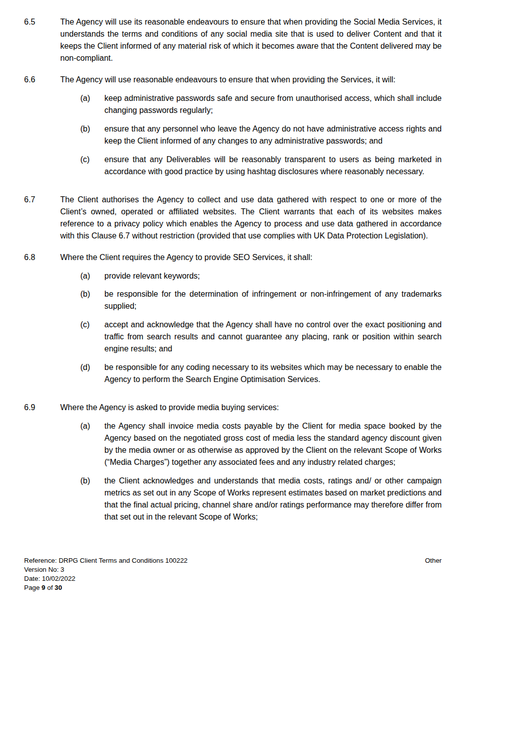6.5
The Agency will use its reasonable endeavours to ensure that when providing the Social Media Services, it understands the terms and conditions of any social media site that is used to deliver Content and that it keeps the Client informed of any material risk of which it becomes aware that the Content delivered may be non-compliant.
6.6
The Agency will use reasonable endeavours to ensure that when providing the Services, it will:
keep administrative passwords safe and secure from unauthorised access, which shall include changing passwords regularly;
ensure that any personnel who leave the Agency do not have administrative access rights and keep the Client informed of any changes to any administrative passwords; and
ensure that any Deliverables will be reasonably transparent to users as being marketed in accordance with good practice by using hashtag disclosures where reasonably necessary.
6.7
The Client authorises the Agency to collect and use data gathered with respect to one or more of the Client’s owned, operated or affiliated websites. The Client warrants that each of its websites makes reference to a privacy policy which enables the Agency to process and use data gathered in accordance with this Clause 6.7 without restriction (provided that use complies with UK Data Protection Legislation).
6.8
Where the Client requires the Agency to provide SEO Services, it shall:
provide relevant keywords;
be responsible for the determination of infringement or non-infringement of any trademarks supplied;
accept and acknowledge that the Agency shall have no control over the exact positioning and traffic from search results and cannot guarantee any placing, rank or position within search engine results; and
be responsible for any coding necessary to its websites which may be necessary to enable the Agency to perform the Search Engine Optimisation Services.
6.9
Where the Agency is asked to provide media buying services:
the Agency shall invoice media costs payable by the Client for media space booked by the Agency based on the negotiated gross cost of media less the standard agency discount given by the media owner or as otherwise as approved by the Client on the relevant Scope of Works (“Media Charges”) together any associated fees and any industry related charges;
the Client acknowledges and understands that media costs, ratings and/ or other campaign metrics as set out in any Scope of Works represent estimates based on market predictions and that the final actual pricing, channel share and/or ratings performance may therefore differ from that set out in the relevant Scope of Works;
Reference: DRPG Client Terms and Conditions 100222
Version No: 3
Date: 10/02/2022
Page 9 of 30
Other